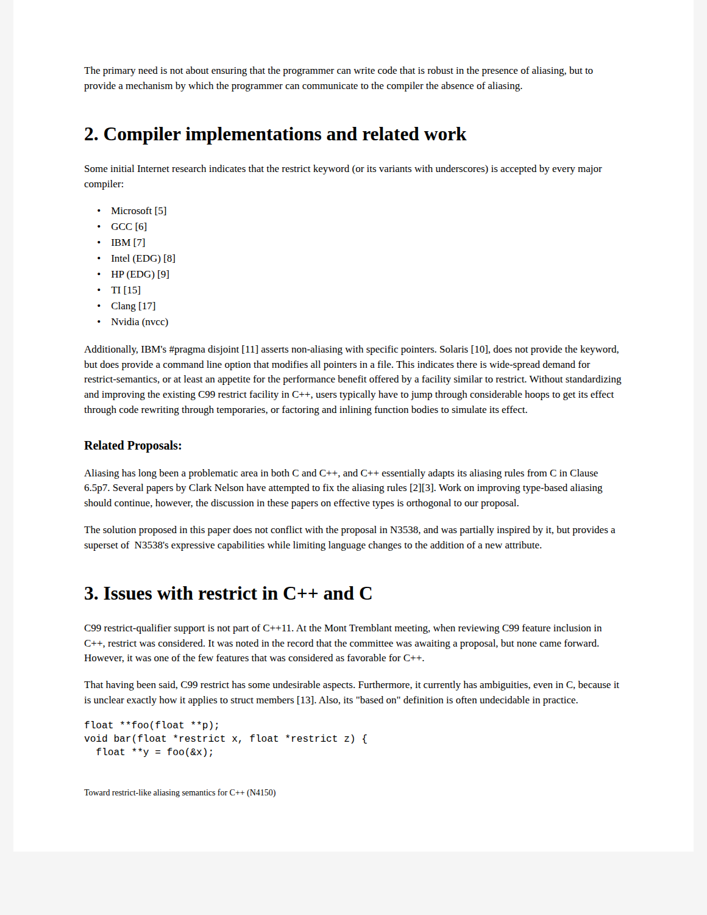The primary need is not about ensuring that the programmer can write code that is robust in the presence of aliasing, but to provide a mechanism by which the programmer can communicate to the compiler the absence of aliasing.
2. Compiler implementations and related work
Some initial Internet research indicates that the restrict keyword (or its variants with underscores) is accepted by every major compiler:
Microsoft [5]
GCC [6]
IBM [7]
Intel (EDG) [8]
HP (EDG) [9]
TI [15]
Clang [17]
Nvidia (nvcc)
Additionally, IBM's #pragma disjoint [11] asserts non-aliasing with specific pointers. Solaris [10], does not provide the keyword, but does provide a command line option that modifies all pointers in a file. This indicates there is wide-spread demand for restrict-semantics, or at least an appetite for the performance benefit offered by a facility similar to restrict. Without standardizing and improving the existing C99 restrict facility in C++, users typically have to jump through considerable hoops to get its effect through code rewriting through temporaries, or factoring and inlining function bodies to simulate its effect.
Related Proposals:
Aliasing has long been a problematic area in both C and C++, and C++ essentially adapts its aliasing rules from C in Clause 6.5p7. Several papers by Clark Nelson have attempted to fix the aliasing rules [2][3]. Work on improving type-based aliasing should continue, however, the discussion in these papers on effective types is orthogonal to our proposal.
The solution proposed in this paper does not conflict with the proposal in N3538, and was partially inspired by it, but provides a superset of N3538's expressive capabilities while limiting language changes to the addition of a new attribute.
3. Issues with restrict in C++ and C
C99 restrict-qualifier support is not part of C++11. At the Mont Tremblant meeting, when reviewing C99 feature inclusion in C++, restrict was considered. It was noted in the record that the committee was awaiting a proposal, but none came forward. However, it was one of the few features that was considered as favorable for C++.
That having been said, C99 restrict has some undesirable aspects. Furthermore, it currently has ambiguities, even in C, because it is unclear exactly how it applies to struct members [13]. Also, its "based on" definition is often undecidable in practice.
float **foo(float **p);
void bar(float *restrict x, float *restrict z) {
  float **y = foo(&x);
Toward restrict-like aliasing semantics for C++ (N4150)